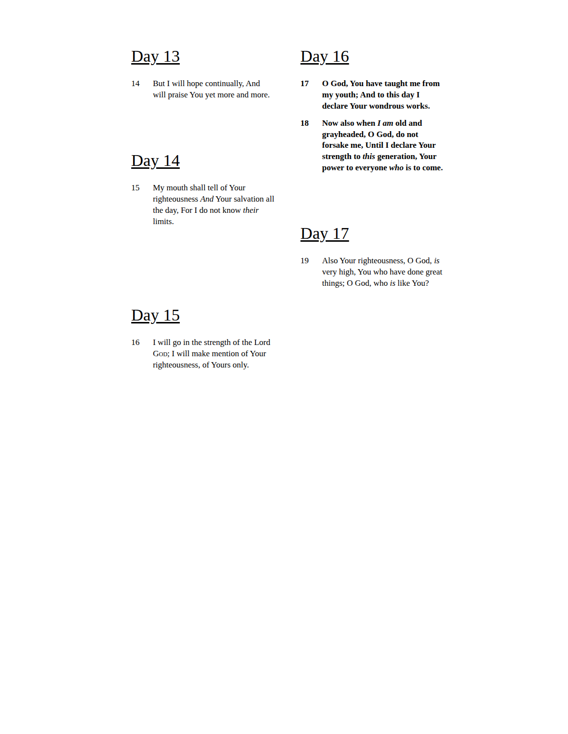Day 13
14 But I will hope continually, And will praise You yet more and more.
Day 14
15 My mouth shall tell of Your righteousness And Your salvation all the day, For I do not know their limits.
Day 15
16 I will go in the strength of the Lord God; I will make mention of Your righteousness, of Yours only.
Day 16
17 O God, You have taught me from my youth; And to this day I declare Your wondrous works.
18 Now also when I am old and grayheaded, O God, do not forsake me, Until I declare Your strength to this generation, Your power to everyone who is to come.
Day 17
19 Also Your righteousness, O God, is very high, You who have done great things; O God, who is like You?